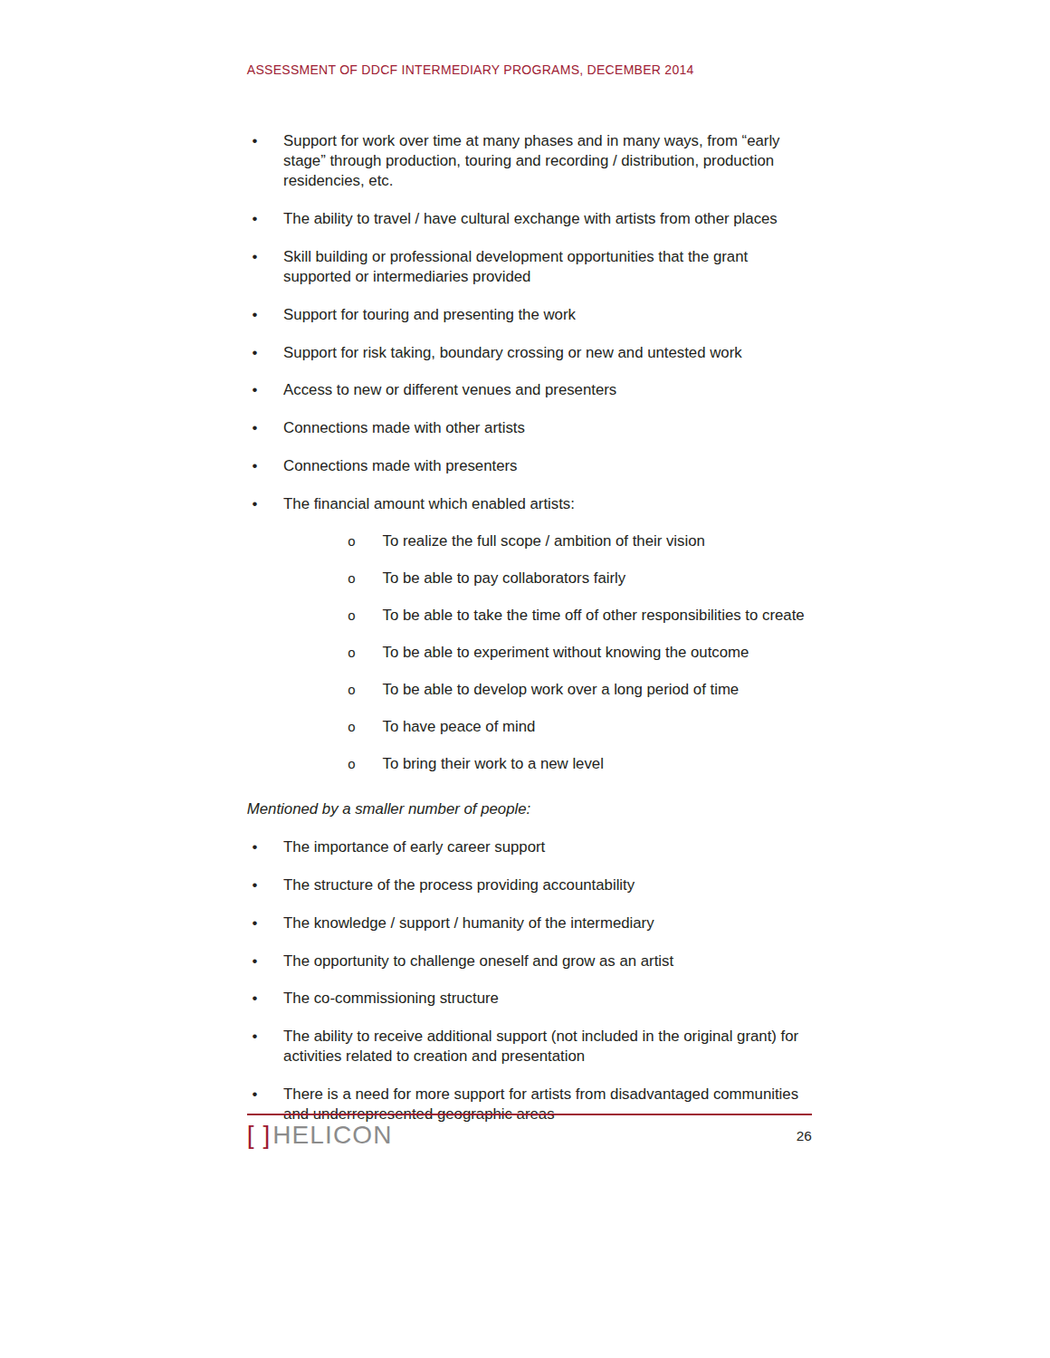Assessment of DDCF Intermediary Programs, December 2014
Support for work over time at many phases and in many ways, from “early stage” through production, touring and recording / distribution, production residencies, etc.
The ability to travel / have cultural exchange with artists from other places
Skill building or professional development opportunities that the grant supported or intermediaries provided
Support for touring and presenting the work
Support for risk taking, boundary crossing or new and untested work
Access to new or different venues and presenters
Connections made with other artists
Connections made with presenters
The financial amount which enabled artists:
To realize the full scope / ambition of their vision
To be able to pay collaborators fairly
To be able to take the time off of other responsibilities to create
To be able to experiment without knowing the outcome
To be able to develop work over a long period of time
To have peace of mind
To bring their work to a new level
Mentioned by a smaller number of people:
The importance of early career support
The structure of the process providing accountability
The knowledge / support / humanity of the intermediary
The opportunity to challenge oneself and grow as an artist
The co-commissioning structure
The ability to receive additional support (not included in the original grant) for activities related to creation and presentation
There is a need for more support for artists from disadvantaged communities and underrepresented geographic areas
[ ] HELICON
26